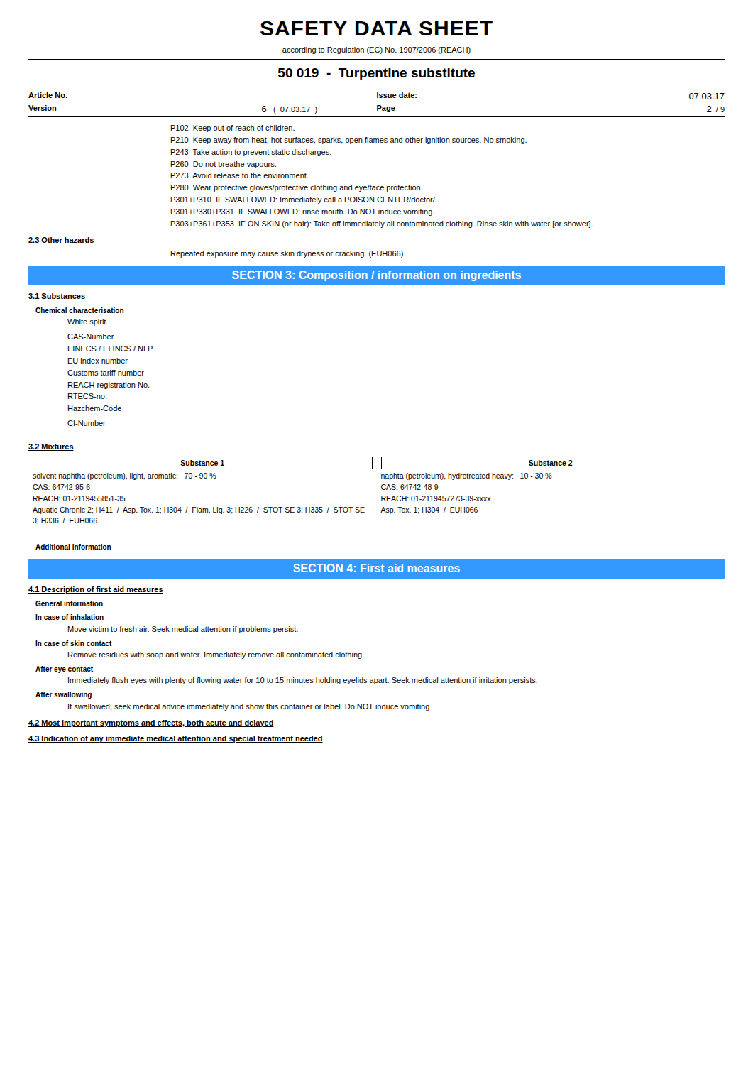SAFETY DATA SHEET
according to Regulation (EC) No. 1907/2006 (REACH)
50 019 - Turpentine substitute
| Article No. | | Issue date: | 07.03.17 |
| Version | 6 ( 07.03.17 ) | Page | 2 / 9 |
P102 Keep out of reach of children.
P210 Keep away from heat, hot surfaces, sparks, open flames and other ignition sources. No smoking.
P243 Take action to prevent static discharges.
P260 Do not breathe vapours.
P273 Avoid release to the environment.
P280 Wear protective gloves/protective clothing and eye/face protection.
P301+P310 IF SWALLOWED: Immediately call a POISON CENTER/doctor/..
P301+P330+P331 IF SWALLOWED: rinse mouth. Do NOT induce vomiting.
P303+P361+P353 IF ON SKIN (or hair): Take off immediately all contaminated clothing. Rinse skin with water [or shower].
2.3 Other hazards
Repeated exposure may cause skin dryness or cracking. (EUH066)
SECTION 3: Composition / information on ingredients
3.1 Substances
Chemical characterisation
White spirit
CAS-Number
EINECS / ELINCS / NLP
EU index number
Customs tariff number
REACH registration No.
RTECS-no.
Hazchem-Code
CI-Number
3.2 Mixtures
| Substance 1 solvent naphtha (petroleum), light, aromatic: 70 - 90 % CAS: 64742-95-6 REACH: 01-2119455851-35 Aquatic Chronic 2; H411 / Asp. Tox. 1; H304 / Flam. Liq. 3; H226 / STOT SE 3; H335 / STOT SE 3; H336 / EUH066 | Substance 2 naphta (petroleum), hydrotreated heavy: 10 - 30 % CAS: 64742-48-9 REACH: 01-2119457273-39-xxxx Asp. Tox. 1; H304 / EUH066 |
Additional information
SECTION 4: First aid measures
4.1 Description of first aid measures
General information
In case of inhalation
Move victim to fresh air. Seek medical attention if problems persist.
In case of skin contact
Remove residues with soap and water. Immediately remove all contaminated clothing.
After eye contact
Immediately flush eyes with plenty of flowing water for 10 to 15 minutes holding eyelids apart. Seek medical attention if irritation persists.
After swallowing
If swallowed, seek medical advice immediately and show this container or label. Do NOT induce vomiting.
4.2 Most important symptoms and effects, both acute and delayed
4.3 Indication of any immediate medical attention and special treatment needed